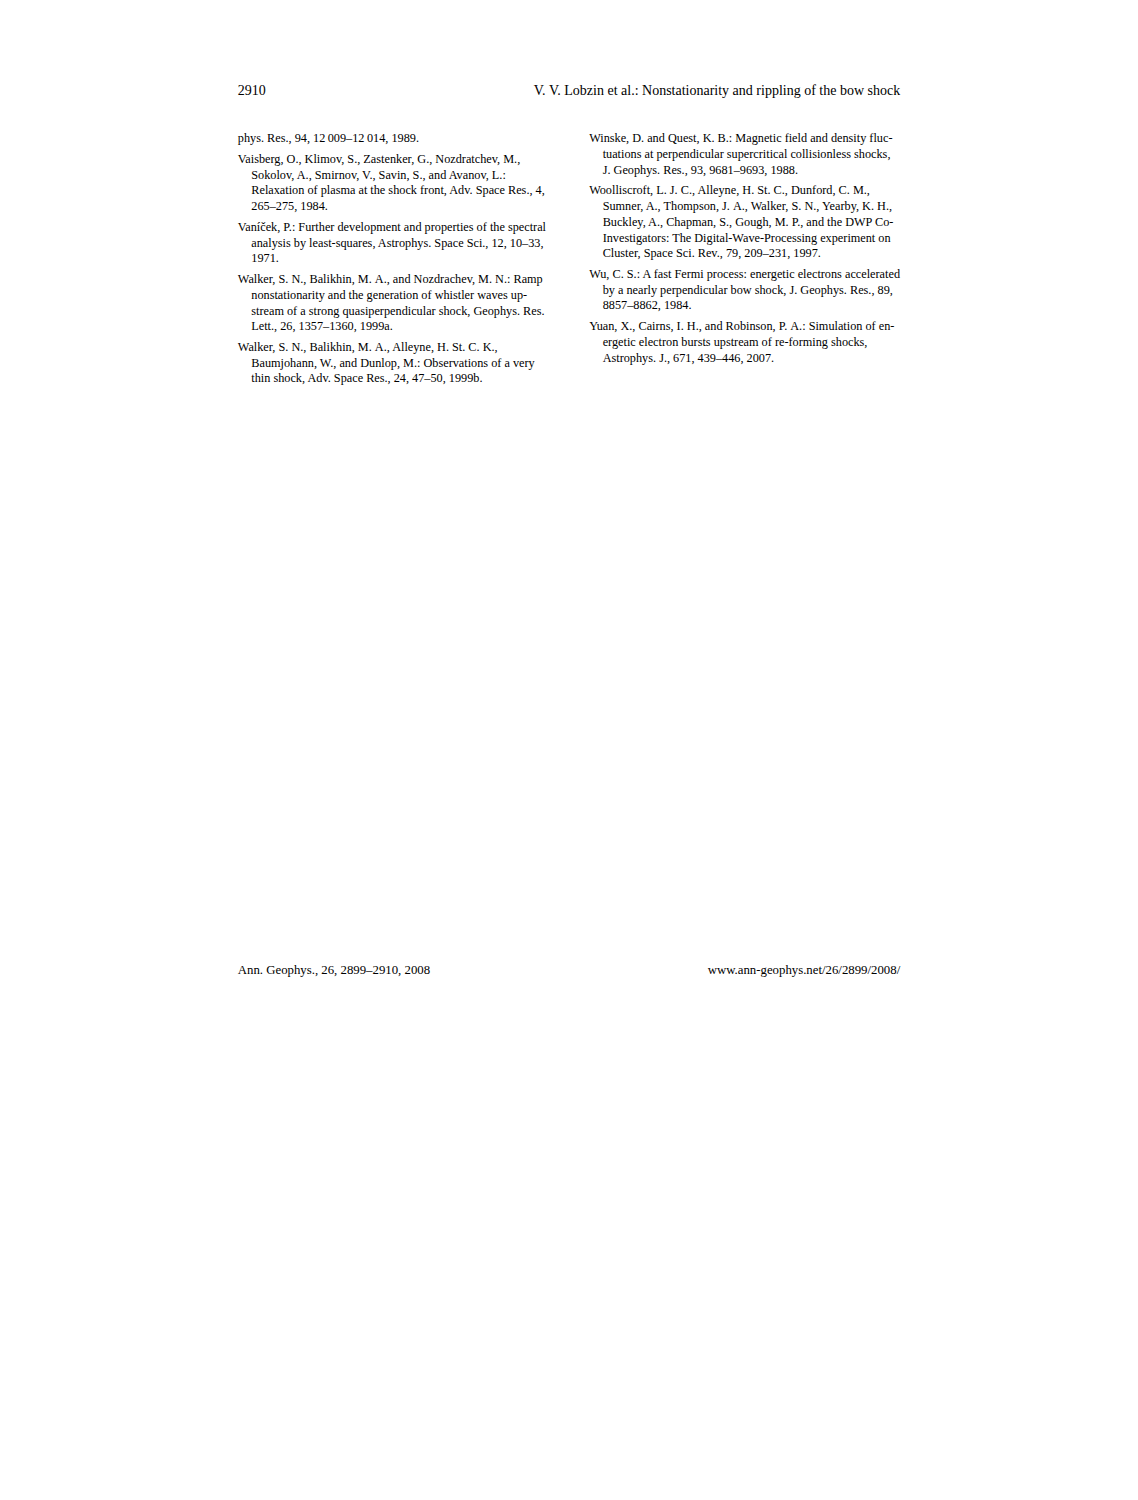2910 V. V. Lobzin et al.: Nonstationarity and rippling of the bow shock
phys. Res., 94, 12 009–12 014, 1989.
Vaisberg, O., Klimov, S., Zastenker, G., Nozdratchev, M., Sokolov, A., Smirnov, V., Savin, S., and Avanov, L.: Relaxation of plasma at the shock front, Adv. Space Res., 4, 265–275, 1984.
Vaníček, P.: Further development and properties of the spectral analysis by least-squares, Astrophys. Space Sci., 12, 10–33, 1971.
Walker, S. N., Balikhin, M. A., and Nozdrachev, M. N.: Ramp nonstationarity and the generation of whistler waves upstream of a strong quasiperpendicular shock, Geophys. Res. Lett., 26, 1357–1360, 1999a.
Walker, S. N., Balikhin, M. A., Alleyne, H. St. C. K., Baumjohann, W., and Dunlop, M.: Observations of a very thin shock, Adv. Space Res., 24, 47–50, 1999b.
Winske, D. and Quest, K. B.: Magnetic field and density fluctuations at perpendicular supercritical collisionless shocks, J. Geophys. Res., 93, 9681–9693, 1988.
Woolliscroft, L. J. C., Alleyne, H. St. C., Dunford, C. M., Sumner, A., Thompson, J. A., Walker, S. N., Yearby, K. H., Buckley, A., Chapman, S., Gough, M. P., and the DWP Co-Investigators: The Digital-Wave-Processing experiment on Cluster, Space Sci. Rev., 79, 209–231, 1997.
Wu, C. S.: A fast Fermi process: energetic electrons accelerated by a nearly perpendicular bow shock, J. Geophys. Res., 89, 8857–8862, 1984.
Yuan, X., Cairns, I. H., and Robinson, P. A.: Simulation of energetic electron bursts upstream of re-forming shocks, Astrophys. J., 671, 439–446, 2007.
Ann. Geophys., 26, 2899–2910, 2008 www.ann-geophys.net/26/2899/2008/